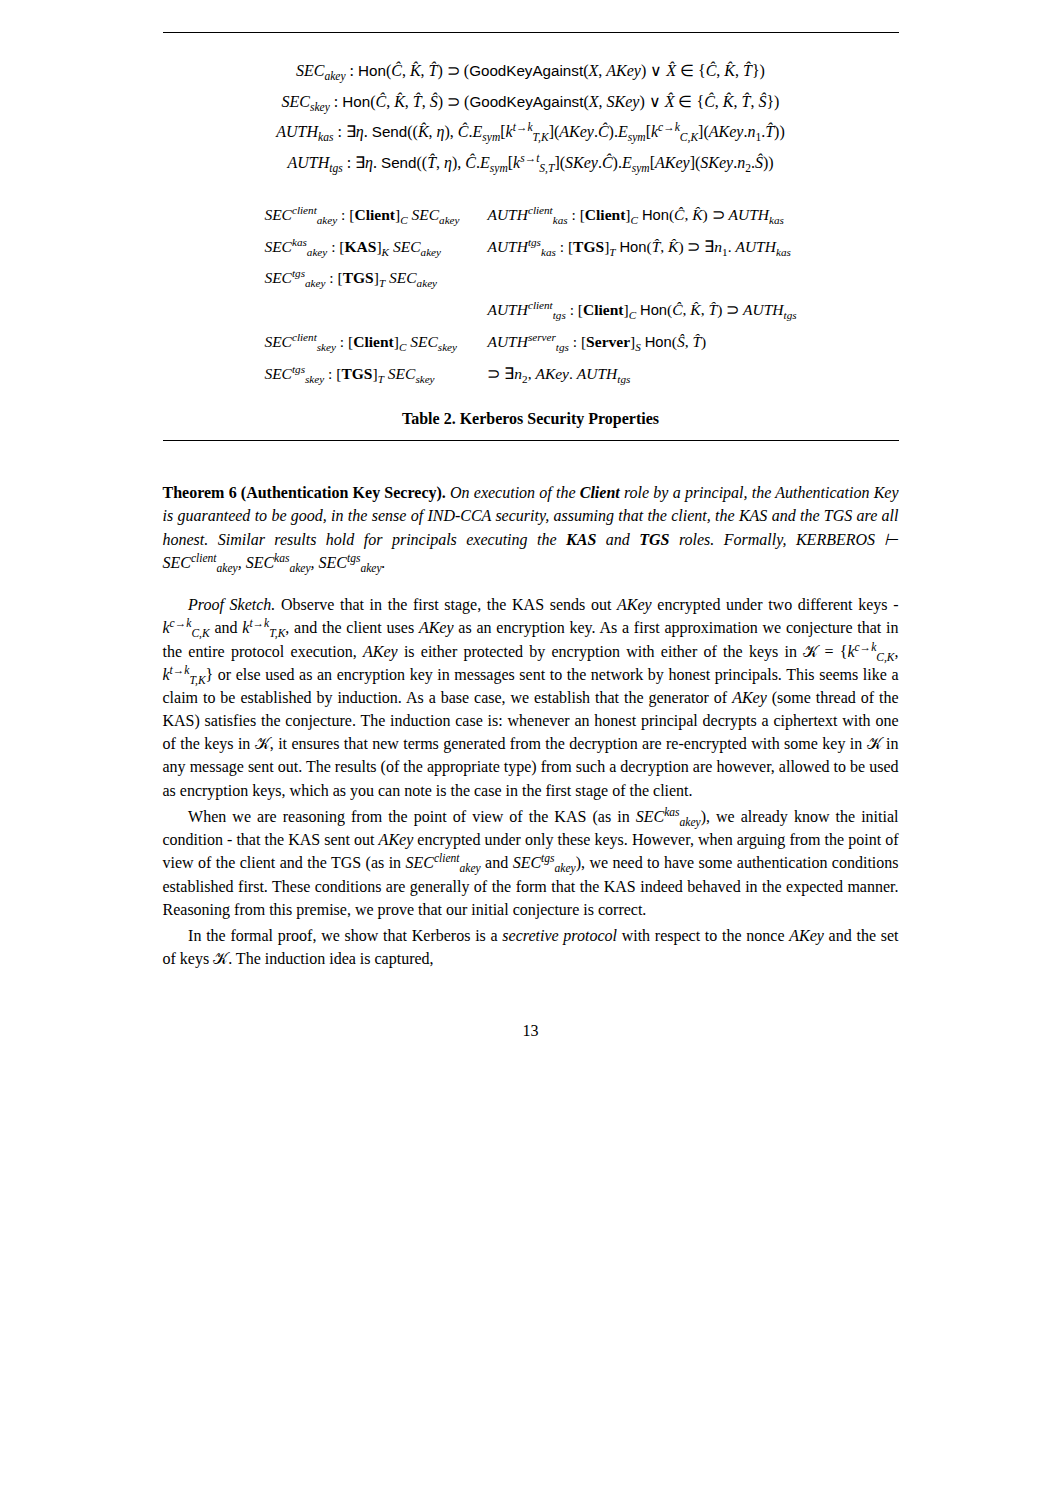SECakey : Hon(Ĉ, K̂, T̂) ⊃ (GoodKeyAgainst(X, AKey) ∨ X̂ ∈ {Ĉ, K̂, T̂})
SECskey : Hon(Ĉ, K̂, T̂, Ŝ) ⊃ (GoodKeyAgainst(X, SKey) ∨ X̂ ∈ {Ĉ, K̂, T̂, Ŝ})
AUTHkas : ∃η. Send((K̂, η), Ĉ.Esym[kt→kT,K](AKey.Ĉ).Esym[kc→kC,K](AKey.n1.T̂))
AUTHtgs : ∃η. Send((T̂, η), Ĉ.Esym[ks→tS,T](SKey.Ĉ).Esym[AKey](SKey.n2.Ŝ))
| SEC client akey : [ Client ] C SEC akey | AUTH client kas : [ Client ] C Hon ( Ĉ , K̂ ) ⊃ AUTH kas |
| SEC kas akey : [ KAS ] K SEC akey | AUTH tgs kas : [ TGS ] T Hon ( T̂ , K̂ ) ⊃ ∃ n 1 . AUTH kas |
| SEC tgs akey : [ TGS ] T SEC akey | |
| | AUTH client tgs : [ Client ] C Hon ( Ĉ , K̂ , T̂ ) ⊃ AUTH tgs |
| SEC client skey : [ Client ] C SEC skey | AUTH server tgs : [ Server ] S Hon ( Ŝ , T̂ ) |
| SEC tgs skey : [ TGS ] T SEC skey | ⊃ ∃ n 2 , AKey . AUTH tgs |
Table 2. Kerberos Security Properties
Theorem 6 (Authentication Key Secrecy). On execution of the Client role by a principal, the Authentication Key is guaranteed to be good, in the sense of IND-CCA security, assuming that the client, the KAS and the TGS are all honest. Similar results hold for principals executing the KAS and TGS roles. Formally, KERBEROS ⊢ SECclientakey, SECkasakey, SECtgsakey.
Proof Sketch. Observe that in the first stage, the KAS sends out AKey encrypted under two different keys - kc→kC,K and kt→kT,K, and the client uses AKey as an encryption key. As a first approximation we conjecture that in the entire protocol execution, AKey is either protected by encryption with either of the keys in 𝒦 = {kc→kC,K, kt→kT,K} or else used as an encryption key in messages sent to the network by honest principals. This seems like a claim to be established by induction. As a base case, we establish that the generator of AKey (some thread of the KAS) satisfies the conjecture. The induction case is: whenever an honest principal decrypts a ciphertext with one of the keys in 𝒦, it ensures that new terms generated from the decryption are re-encrypted with some key in 𝒦 in any message sent out. The results (of the appropriate type) from such a decryption are however, allowed to be used as encryption keys, which as you can note is the case in the first stage of the client.
When we are reasoning from the point of view of the KAS (as in SECkasakey), we already know the initial condition - that the KAS sent out AKey encrypted under only these keys. However, when arguing from the point of view of the client and the TGS (as in SECclientakey and SECtgsakey), we need to have some authentication conditions established first. These conditions are generally of the form that the KAS indeed behaved in the expected manner. Reasoning from this premise, we prove that our initial conjecture is correct.
In the formal proof, we show that Kerberos is a secretive protocol with respect to the nonce AKey and the set of keys 𝒦. The induction idea is captured,
13